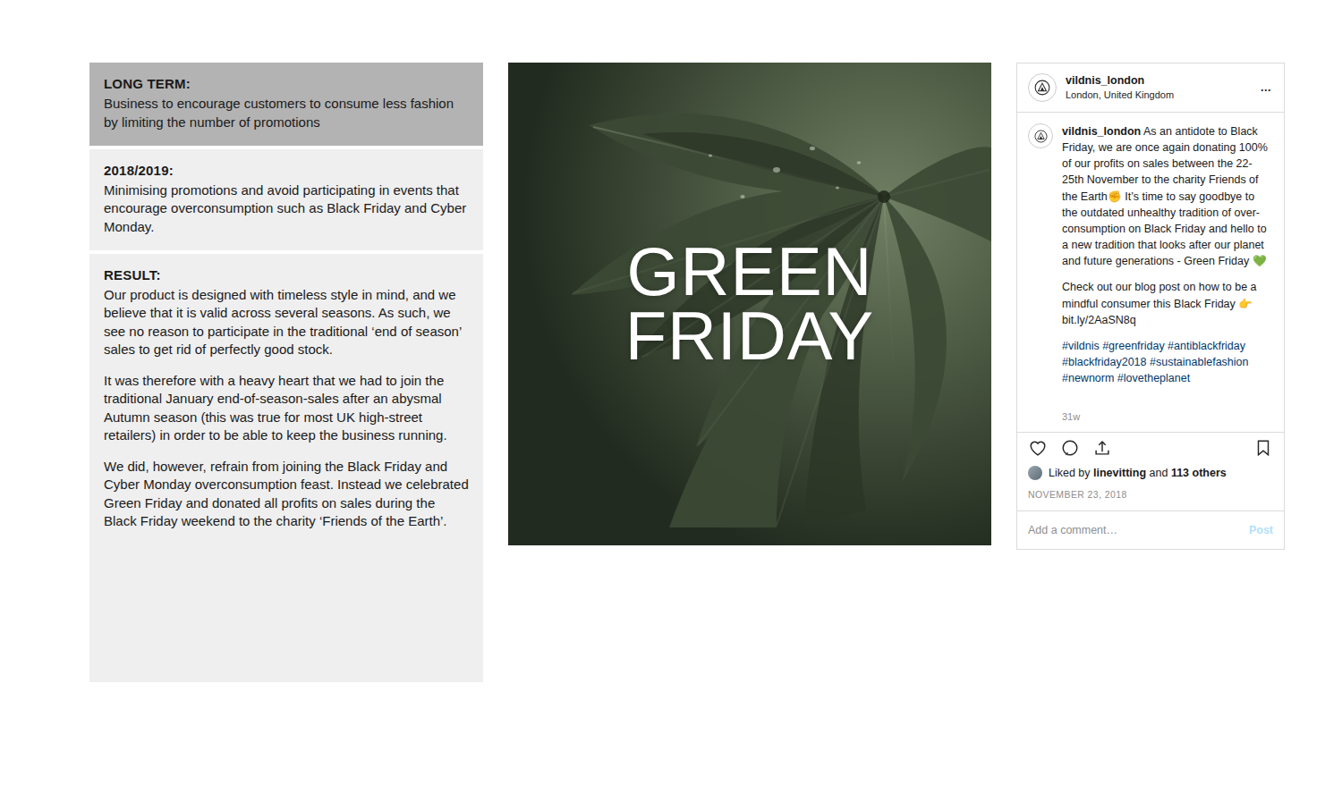LONG TERM:
Business to encourage customers to consume less fashion by limiting the number of promotions
2018/2019:
Minimising promotions and avoid participating in events that encourage overconsumption such as Black Friday and Cyber Monday.
RESULT:
Our product is designed with timeless style in mind, and we believe that it is valid across several seasons. As such, we see no reason to participate in the traditional ‘end of season’ sales to get rid of perfectly good stock.
It was therefore with a heavy heart that we had to join the traditional January end-of-season-sales after an abysmal Autumn season (this was true for most UK high-street retailers) in order to be able to keep the business running.
We did, however, refrain from joining the Black Friday and Cyber Monday overconsumption feast. Instead we celebrated Green Friday and donated all profits on sales during the Black Friday weekend to the charity ‘Friends of the Earth’.
GREEN FRIDAY
vildnis_london
London, United Kingdom
…
vildnis_london As an antidote to Black Friday, we are once again donating 100% of our profits on sales between the 22-25th November to the charity Friends of the Earth✊ It’s time to say goodbye to the outdated unhealthy tradition of over-consumption on Black Friday and hello to a new tradition that looks after our planet and future generations - Green Friday 💚
Check out our blog post on how to be a mindful consumer this Black Friday 👉 bit.ly/2AaSN8q
#vildnis #greenfriday #antiblackfriday #blackfriday2018 #sustainablefashion #newnorm #lovetheplanet
31w
Liked by linevitting and 113 others
November 23, 2018
Add a comment… Post